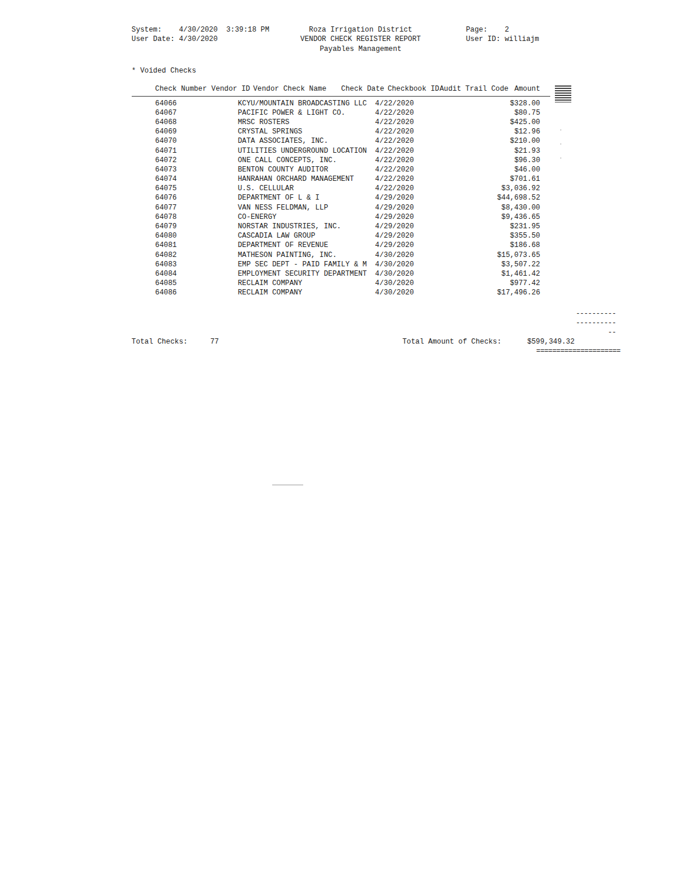System: 4/30/2020 3:39:18 PM
User Date: 4/30/2020
Roza Irrigation District
VENDOR CHECK REGISTER REPORT
Payables Management
Page: 2
User ID: williajm
* Voided Checks
| Check Number | Vendor ID | Vendor Check Name | Check Date | Checkbook ID | Audit Trail Code | Amount |
| --- | --- | --- | --- | --- | --- | --- |
| 64066 | | KCYU/MOUNTAIN BROADCASTING LLC | 4/22/2020 | | | $328.00 |
| 64067 | | PACIFIC POWER & LIGHT CO. | 4/22/2020 | | | $80.75 |
| 64068 | | MRSC ROSTERS | 4/22/2020 | | | $425.00 |
| 64069 | | CRYSTAL SPRINGS | 4/22/2020 | | | $12.96 |
| 64070 | | DATA ASSOCIATES, INC. | 4/22/2020 | | | $210.00 |
| 64071 | | UTILITIES UNDERGROUND LOCATION | 4/22/2020 | | | $21.93 |
| 64072 | | ONE CALL CONCEPTS, INC. | 4/22/2020 | | | $96.30 |
| 64073 | | BENTON COUNTY AUDITOR | 4/22/2020 | | | $46.00 |
| 64074 | | HANRAHAN ORCHARD MANAGEMENT | 4/22/2020 | | | $701.61 |
| 64075 | | U.S. CELLULAR | 4/22/2020 | | | $3,036.92 |
| 64076 | | DEPARTMENT OF L & I | 4/29/2020 | | | $44,698.52 |
| 64077 | | VAN NESS FELDMAN, LLP | 4/29/2020 | | | $8,430.00 |
| 64078 | | CO-ENERGY | 4/29/2020 | | | $9,436.65 |
| 64079 | | NORSTAR INDUSTRIES, INC. | 4/29/2020 | | | $231.95 |
| 64080 | | CASCADIA LAW GROUP | 4/29/2020 | | | $355.50 |
| 64081 | | DEPARTMENT OF REVENUE | 4/29/2020 | | | $186.68 |
| 64082 | | MATHESON PAINTING, INC. | 4/30/2020 | | | $15,073.65 |
| 64083 | | EMP SEC DEPT - PAID FAMILY & M | 4/30/2020 | | | $3,507.22 |
| 64084 | | EMPLOYMENT SECURITY DEPARTMENT | 4/30/2020 | | | $1,461.42 |
| 64085 | | RECLAIM COMPANY | 4/30/2020 | | | $977.42 |
| 64086 | | RECLAIM COMPANY | 4/30/2020 | | | $17,496.26 |
----------------------
Total Checks:
77
Total Amount of Checks: $599,349.32
=====================